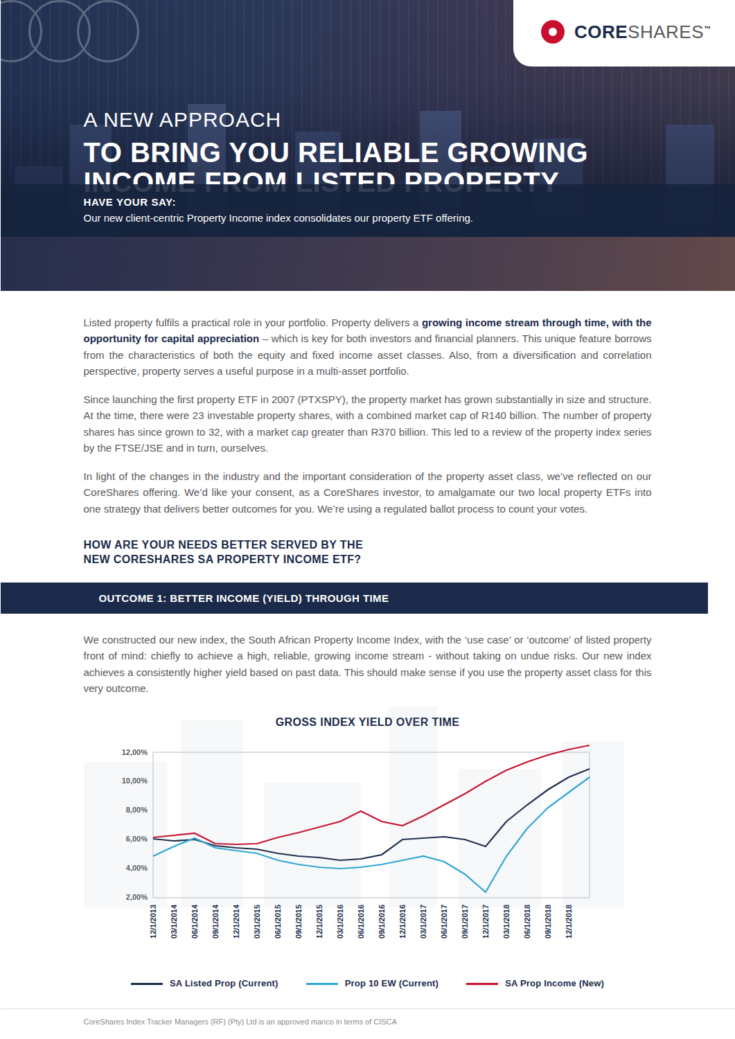CORESHARES™
A new approach
To bring you reliable growing income from listed property
Have your say: Our new client-centric Property Income index consolidates our property ETF offering.
Listed property fulfils a practical role in your portfolio. Property delivers a growing income stream through time, with the opportunity for capital appreciation – which is key for both investors and financial planners. This unique feature borrows from the characteristics of both the equity and fixed income asset classes. Also, from a diversification and correlation perspective, property serves a useful purpose in a multi-asset portfolio.
Since launching the first property ETF in 2007 (PTXSPY), the property market has grown substantially in size and structure. At the time, there were 23 investable property shares, with a combined market cap of R140 billion. The number of property shares has since grown to 32, with a market cap greater than R370 billion. This led to a review of the property index series by the FTSE/JSE and in turn, ourselves.
In light of the changes in the industry and the important consideration of the property asset class, we’ve reflected on our CoreShares offering. We’d like your consent, as a CoreShares investor, to amalgamate our two local property ETFs into one strategy that delivers better outcomes for you. We’re using a regulated ballot process to count your votes.
How are your needs better served by the
new CoreShares SA Property Income ETF?
Outcome 1: Better income (yield) through time
We constructed our new index, the South African Property Income Index, with the ‘use case’ or ‘outcome’ of listed property front of mind: chiefly to achieve a high, reliable, growing income stream - without taking on undue risks. Our new index achieves a consistently higher yield based on past data. This should make sense if you use the property asset class for this very outcome.
Gross index yield over time
12,00% 10,00% 8,00% 6,00% 4,00% 2,00% 12/1/2013 03/1/2014 06/1/2014 09/1/2014 12/1/2014 03/1/2015 06/1/2015 09/1/2015 12/1/2015 03/1/2016 06/1/2016 09/1/2016 12/1/2016 03/1/2017 06/1/2017 09/1/2017 12/1/2017 03/1/2018 06/1/2018 09/1/2018 12/1/2018
SA Listed Prop (Current)
Prop 10 EW (Current)
SA Prop Income (New)
CoreShares Index Tracker Managers (RF) (Pty) Ltd is an approved manco in terms of CISCA